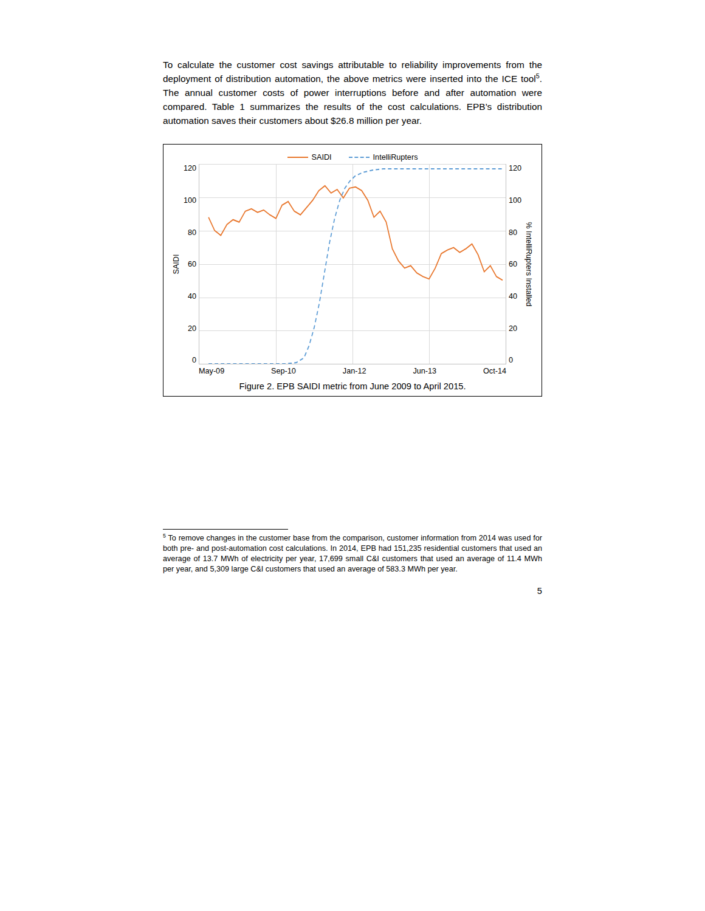To calculate the customer cost savings attributable to reliability improvements from the deployment of distribution automation, the above metrics were inserted into the ICE tool5. The annual customer costs of power interruptions before and after automation were compared. Table 1 summarizes the results of the cost calculations. EPB’s distribution automation saves their customers about $26.8 million per year.
SAIDI
IntelliRupters
SAIDI
120
100
80
60
40
20
0
120
100
80
60
40
20
0
% IntelliRupters Installed
May-09 Sep-10 Jan-12 Jun-13 Oct-14
Figure 2. EPB SAIDI metric from June 2009 to April 2015.
5 To remove changes in the customer base from the comparison, customer information from 2014 was used for both pre- and post-automation cost calculations. In 2014, EPB had 151,235 residential customers that used an average of 13.7 MWh of electricity per year, 17,699 small C&I customers that used an average of 11.4 MWh per year, and 5,309 large C&I customers that used an average of 583.3 MWh per year.
5